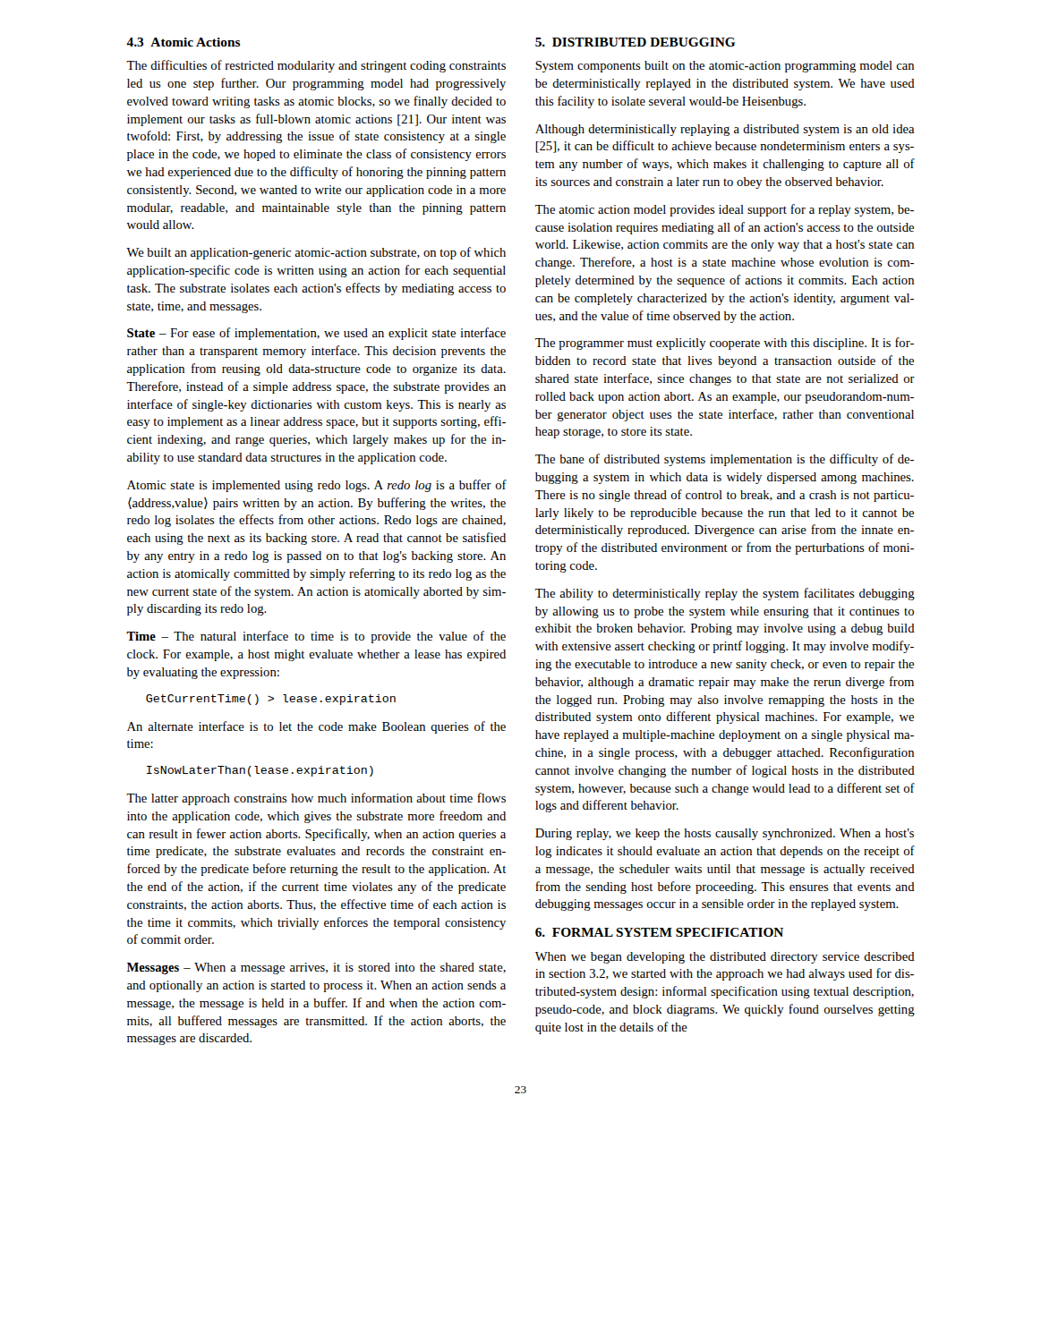4.3 Atomic Actions
The difficulties of restricted modularity and stringent coding constraints led us one step further. Our programming model had progressively evolved toward writing tasks as atomic blocks, so we finally decided to implement our tasks as full-blown atomic actions [21]. Our intent was twofold: First, by addressing the issue of state consistency at a single place in the code, we hoped to eliminate the class of consistency errors we had experienced due to the difficulty of honoring the pinning pattern consistently. Second, we wanted to write our application code in a more modular, readable, and maintainable style than the pinning pattern would allow.
We built an application-generic atomic-action substrate, on top of which application-specific code is written using an action for each sequential task. The substrate isolates each action's effects by mediating access to state, time, and messages.
State – For ease of implementation, we used an explicit state interface rather than a transparent memory interface. This decision prevents the application from reusing old data-structure code to organize its data. Therefore, instead of a simple address space, the substrate provides an interface of single-key dictionaries with custom keys. This is nearly as easy to implement as a linear address space, but it supports sorting, efficient indexing, and range queries, which largely makes up for the inability to use standard data structures in the application code.
Atomic state is implemented using redo logs. A redo log is a buffer of ⟨address,value⟩ pairs written by an action. By buffering the writes, the redo log isolates the effects from other actions. Redo logs are chained, each using the next as its backing store. A read that cannot be satisfied by any entry in a redo log is passed on to that log's backing store. An action is atomically committed by simply referring to its redo log as the new current state of the system. An action is atomically aborted by simply discarding its redo log.
Time – The natural interface to time is to provide the value of the clock. For example, a host might evaluate whether a lease has expired by evaluating the expression:
GetCurrentTime() > lease.expiration
An alternate interface is to let the code make Boolean queries of the time:
IsNowLaterThan(lease.expiration)
The latter approach constrains how much information about time flows into the application code, which gives the substrate more freedom and can result in fewer action aborts. Specifically, when an action queries a time predicate, the substrate evaluates and records the constraint enforced by the predicate before returning the result to the application. At the end of the action, if the current time violates any of the predicate constraints, the action aborts. Thus, the effective time of each action is the time it commits, which trivially enforces the temporal consistency of commit order.
Messages – When a message arrives, it is stored into the shared state, and optionally an action is started to process it. When an action sends a message, the message is held in a buffer. If and when the action commits, all buffered messages are transmitted. If the action aborts, the messages are discarded.
5. DISTRIBUTED DEBUGGING
System components built on the atomic-action programming model can be deterministically replayed in the distributed system. We have used this facility to isolate several would-be Heisenbugs.
Although deterministically replaying a distributed system is an old idea [25], it can be difficult to achieve because nondeterminism enters a system any number of ways, which makes it challenging to capture all of its sources and constrain a later run to obey the observed behavior.
The atomic action model provides ideal support for a replay system, because isolation requires mediating all of an action's access to the outside world. Likewise, action commits are the only way that a host's state can change. Therefore, a host is a state machine whose evolution is completely determined by the sequence of actions it commits. Each action can be completely characterized by the action's identity, argument values, and the value of time observed by the action.
The programmer must explicitly cooperate with this discipline. It is forbidden to record state that lives beyond a transaction outside of the shared state interface, since changes to that state are not serialized or rolled back upon action abort. As an example, our pseudorandom-number generator object uses the state interface, rather than conventional heap storage, to store its state.
The bane of distributed systems implementation is the difficulty of debugging a system in which data is widely dispersed among machines. There is no single thread of control to break, and a crash is not particularly likely to be reproducible because the run that led to it cannot be deterministically reproduced. Divergence can arise from the innate entropy of the distributed environment or from the perturbations of monitoring code.
The ability to deterministically replay the system facilitates debugging by allowing us to probe the system while ensuring that it continues to exhibit the broken behavior. Probing may involve using a debug build with extensive assert checking or printf logging. It may involve modifying the executable to introduce a new sanity check, or even to repair the behavior, although a dramatic repair may make the rerun diverge from the logged run. Probing may also involve remapping the hosts in the distributed system onto different physical machines. For example, we have replayed a multiple-machine deployment on a single physical machine, in a single process, with a debugger attached. Reconfiguration cannot involve changing the number of logical hosts in the distributed system, however, because such a change would lead to a different set of logs and different behavior.
During replay, we keep the hosts causally synchronized. When a host's log indicates it should evaluate an action that depends on the receipt of a message, the scheduler waits until that message is actually received from the sending host before proceeding. This ensures that events and debugging messages occur in a sensible order in the replayed system.
6. FORMAL SYSTEM SPECIFICATION
When we began developing the distributed directory service described in section 3.2, we started with the approach we had always used for distributed-system design: informal specification using textual description, pseudo-code, and block diagrams. We quickly found ourselves getting quite lost in the details of the
23